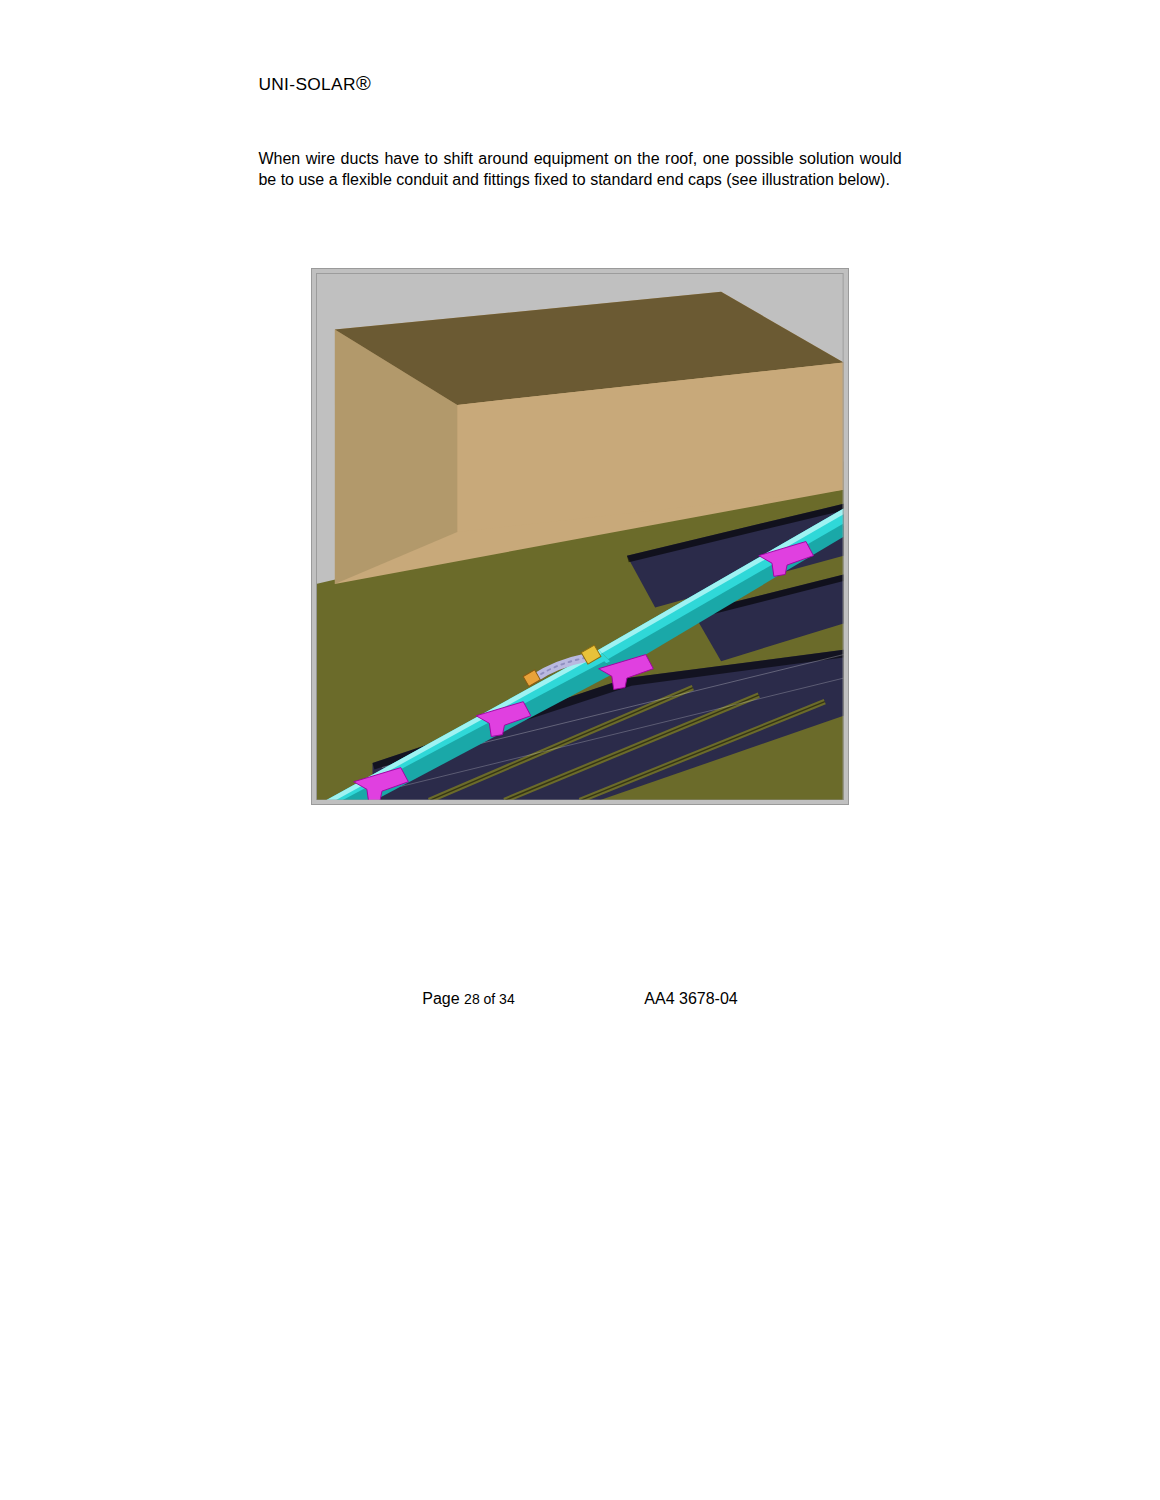UNI-SOLAR®
When wire ducts have to shift around equipment on the roof, one possible solution would be to use a flexible conduit and fittings fixed to standard end caps (see illustration below).
Page 28 of 34 AA4 3678-04